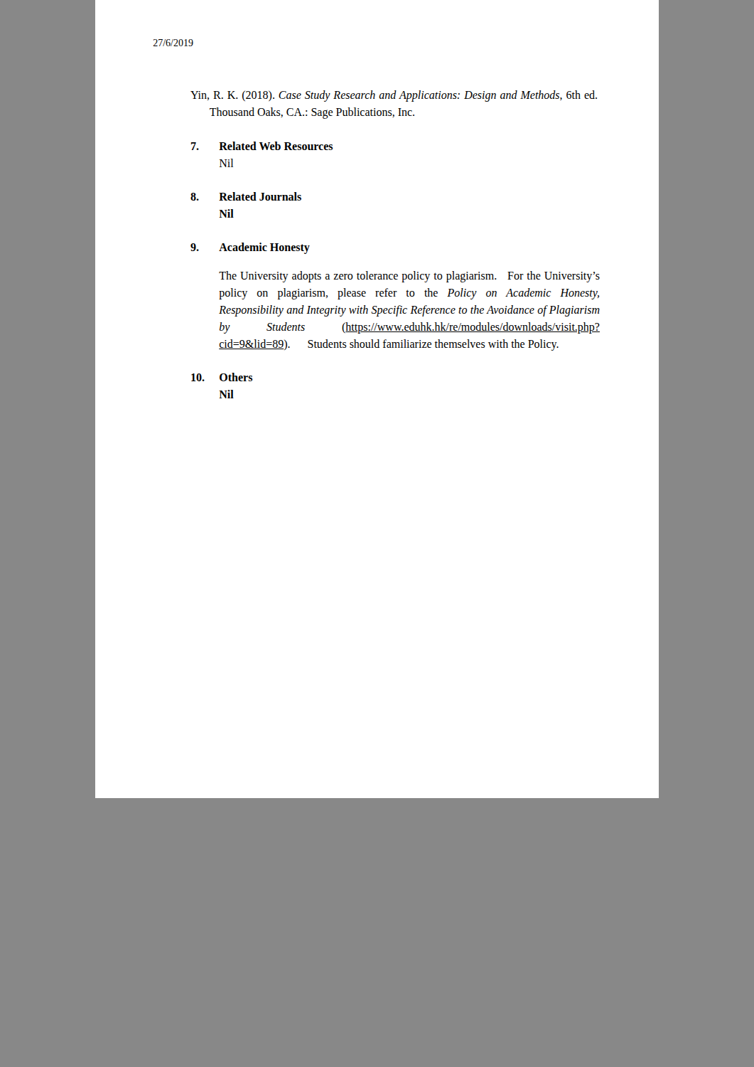27/6/2019
Yin, R. K. (2018). Case Study Research and Applications: Design and Methods, 6th ed. Thousand Oaks, CA.: Sage Publications, Inc.
7. Related Web Resources
Nil
8. Related Journals
Nil
9. Academic Honesty
The University adopts a zero tolerance policy to plagiarism. For the University’s policy on plagiarism, please refer to the Policy on Academic Honesty, Responsibility and Integrity with Specific Reference to the Avoidance of Plagiarism by Students (https://www.eduhk.hk/re/modules/downloads/visit.php?cid=9&lid=89). Students should familiarize themselves with the Policy.
10. Others
Nil